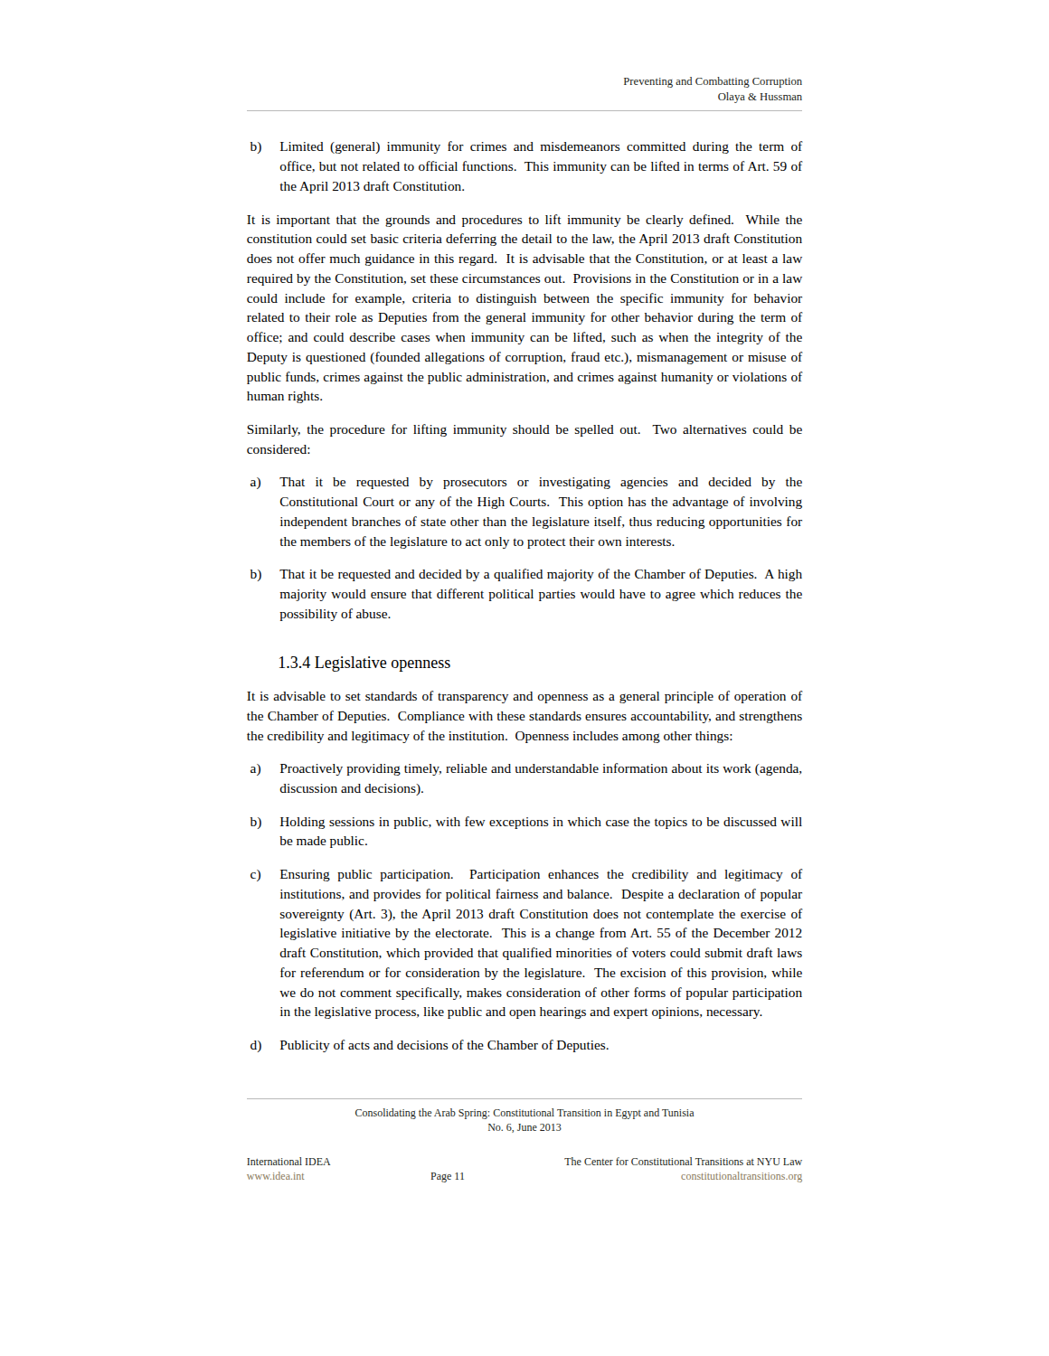Preventing and Combatting Corruption
Olaya & Hussman
b)
Limited (general) immunity for crimes and misdemeanors committed during the term of office, but not related to official functions. This immunity can be lifted in terms of Art. 59 of the April 2013 draft Constitution.
It is important that the grounds and procedures to lift immunity be clearly defined. While the constitution could set basic criteria deferring the detail to the law, the April 2013 draft Constitution does not offer much guidance in this regard. It is advisable that the Constitution, or at least a law required by the Constitution, set these circumstances out. Provisions in the Constitution or in a law could include for example, criteria to distinguish between the specific immunity for behavior related to their role as Deputies from the general immunity for other behavior during the term of office; and could describe cases when immunity can be lifted, such as when the integrity of the Deputy is questioned (founded allegations of corruption, fraud etc.), mismanagement or misuse of public funds, crimes against the public administration, and crimes against humanity or violations of human rights.
Similarly, the procedure for lifting immunity should be spelled out. Two alternatives could be considered:
a)
That it be requested by prosecutors or investigating agencies and decided by the Constitutional Court or any of the High Courts. This option has the advantage of involving independent branches of state other than the legislature itself, thus reducing opportunities for the members of the legislature to act only to protect their own interests.
b)
That it be requested and decided by a qualified majority of the Chamber of Deputies. A high majority would ensure that different political parties would have to agree which reduces the possibility of abuse.
1.3.4 Legislative openness
It is advisable to set standards of transparency and openness as a general principle of operation of the Chamber of Deputies. Compliance with these standards ensures accountability, and strengthens the credibility and legitimacy of the institution. Openness includes among other things:
a)
Proactively providing timely, reliable and understandable information about its work (agenda, discussion and decisions).
b)
Holding sessions in public, with few exceptions in which case the topics to be discussed will be made public.
c)
Ensuring public participation. Participation enhances the credibility and legitimacy of institutions, and provides for political fairness and balance. Despite a declaration of popular sovereignty (Art. 3), the April 2013 draft Constitution does not contemplate the exercise of legislative initiative by the electorate. This is a change from Art. 55 of the December 2012 draft Constitution, which provided that qualified minorities of voters could submit draft laws for referendum or for consideration by the legislature. The excision of this provision, while we do not comment specifically, makes consideration of other forms of popular participation in the legislative process, like public and open hearings and expert opinions, necessary.
d)
Publicity of acts and decisions of the Chamber of Deputies.
Consolidating the Arab Spring: Constitutional Transition in Egypt and Tunisia
No. 6, June 2013
International IDEA
www.idea.int
Page 11
The Center for Constitutional Transitions at NYU Law
constitutionaltransitions.org